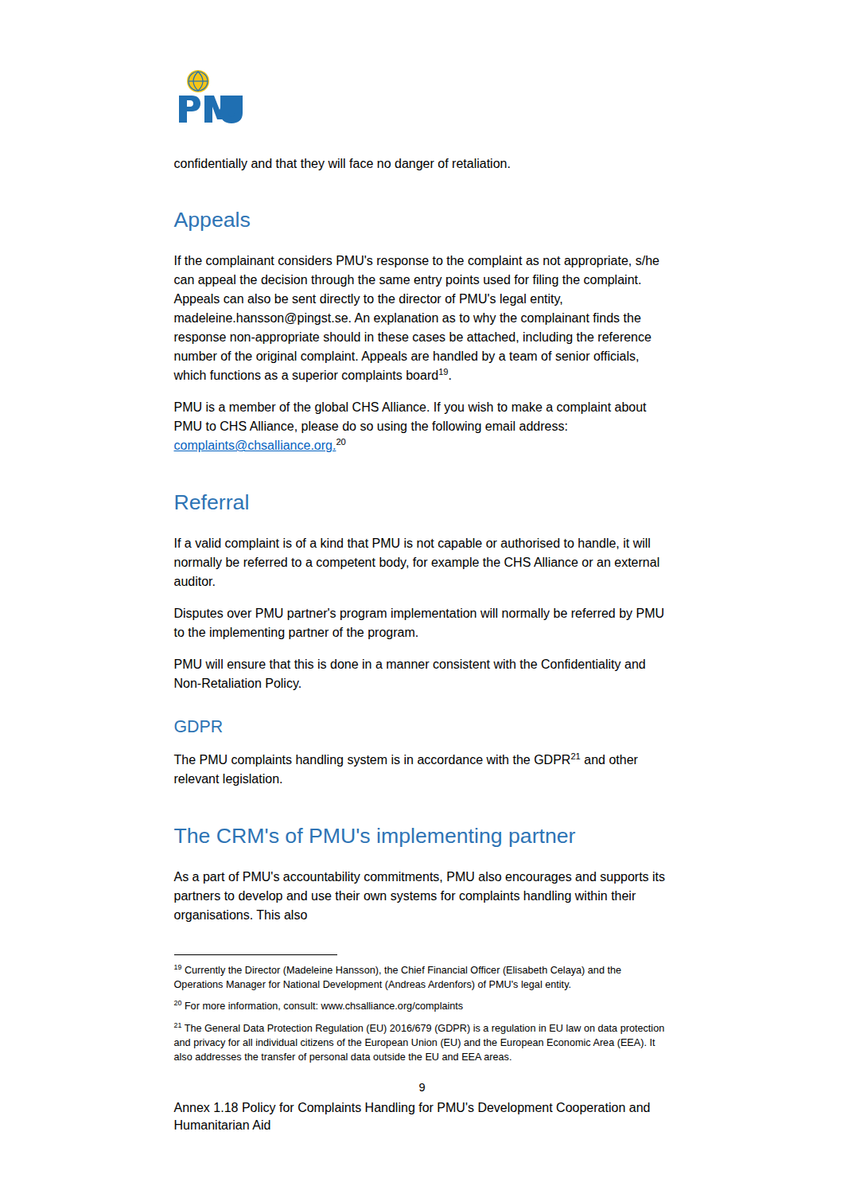confidentially and that they will face no danger of retaliation.
Appeals
If the complainant considers PMU's response to the complaint as not appropriate, s/he can appeal the decision through the same entry points used for filing the complaint. Appeals can also be sent directly to the director of PMU's legal entity, madeleine.hansson@pingst.se. An explanation as to why the complainant finds the response non-appropriate should in these cases be attached, including the reference number of the original complaint. Appeals are handled by a team of senior officials, which functions as a superior complaints board19.
PMU is a member of the global CHS Alliance. If you wish to make a complaint about PMU to CHS Alliance, please do so using the following email address: complaints@chsalliance.org.20
Referral
If a valid complaint is of a kind that PMU is not capable or authorised to handle, it will normally be referred to a competent body, for example the CHS Alliance or an external auditor.
Disputes over PMU partner's program implementation will normally be referred by PMU to the implementing partner of the program.
PMU will ensure that this is done in a manner consistent with the Confidentiality and Non-Retaliation Policy.
GDPR
The PMU complaints handling system is in accordance with the GDPR21 and other relevant legislation.
The CRM's of PMU's implementing partner
As a part of PMU's accountability commitments, PMU also encourages and supports its partners to develop and use their own systems for complaints handling within their organisations. This also
19 Currently the Director (Madeleine Hansson), the Chief Financial Officer (Elisabeth Celaya) and the Operations Manager for National Development (Andreas Ardenfors) of PMU's legal entity.
20 For more information, consult: www.chsalliance.org/complaints
21 The General Data Protection Regulation (EU) 2016/679 (GDPR) is a regulation in EU law on data protection and privacy for all individual citizens of the European Union (EU) and the European Economic Area (EEA). It also addresses the transfer of personal data outside the EU and EEA areas.
9
Annex 1.18 Policy for Complaints Handling for PMU's Development Cooperation and Humanitarian Aid